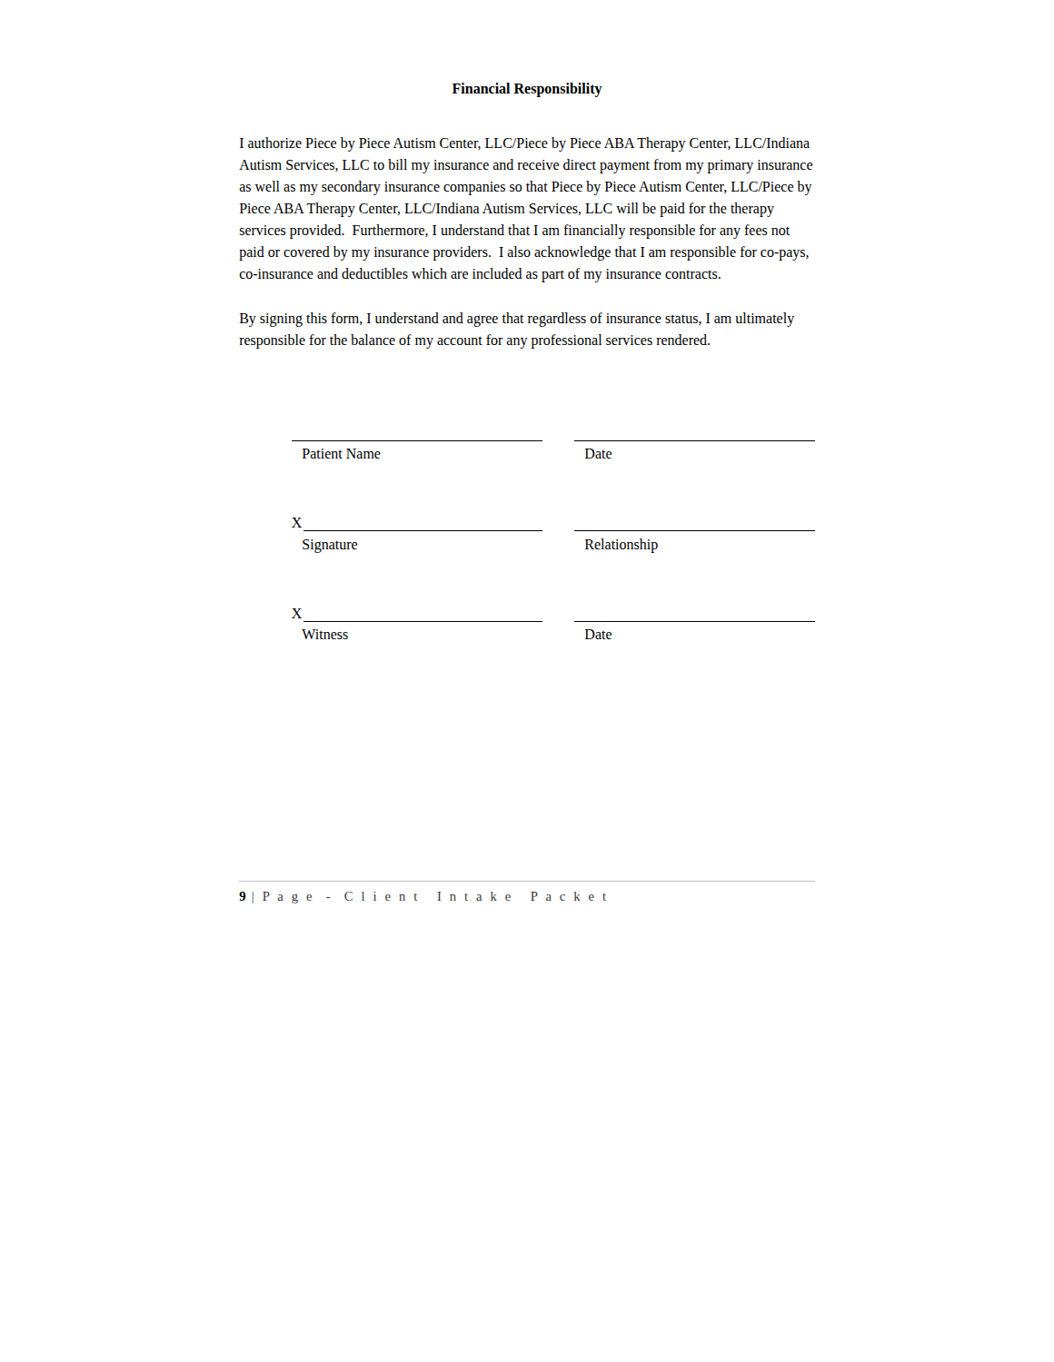Financial Responsibility
I authorize Piece by Piece Autism Center, LLC/Piece by Piece ABA Therapy Center, LLC/Indiana Autism Services, LLC to bill my insurance and receive direct payment from my primary insurance as well as my secondary insurance companies so that Piece by Piece Autism Center, LLC/Piece by Piece ABA Therapy Center, LLC/Indiana Autism Services, LLC will be paid for the therapy services provided. Furthermore, I understand that I am financially responsible for any fees not paid or covered by my insurance providers. I also acknowledge that I am responsible for co-pays, co-insurance and deductibles which are included as part of my insurance contracts.
By signing this form, I understand and agree that regardless of insurance status, I am ultimately responsible for the balance of my account for any professional services rendered.
| Patient Name | | Date |
| X | | |
| Signature | | Relationship |
| X | | |
| Witness | | Date |
9 | P a g e - C l i e n t I n t a k e P a c k e t